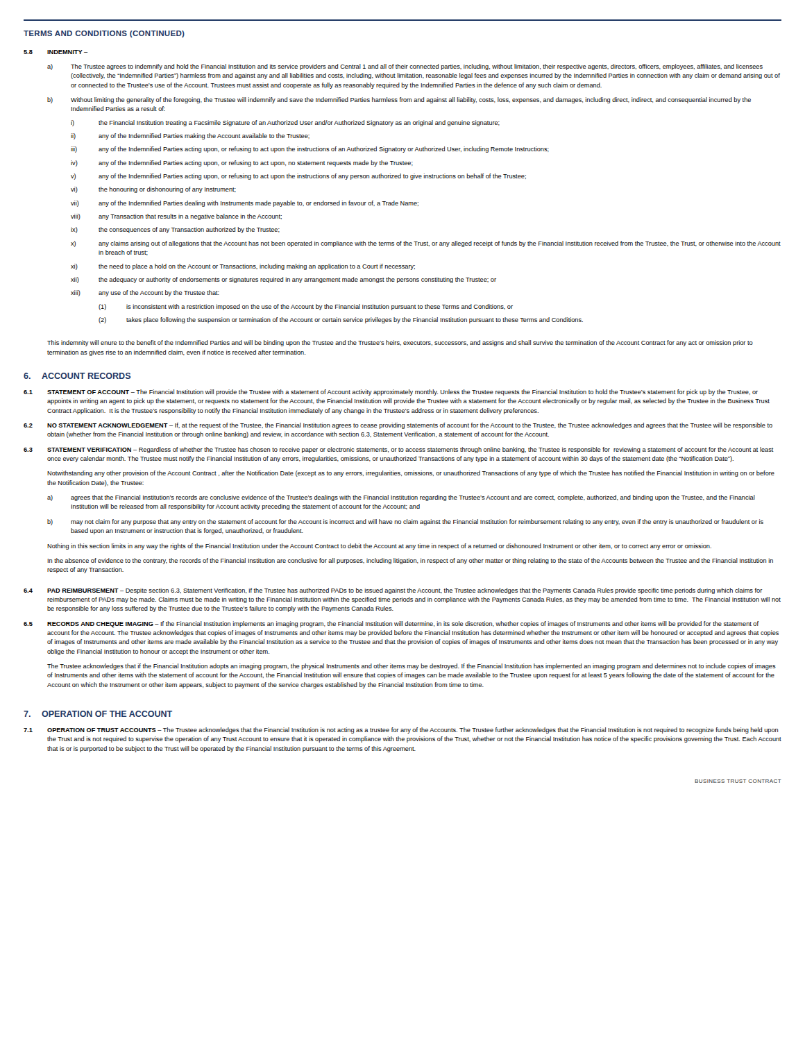Terms and Conditions (Continued)
5.8
Indemnity –
a) The Trustee agrees to indemnify and hold the Financial Institution and its service providers and Central 1 and all of their connected parties, including, without limitation, their respective agents, directors, officers, employees, affiliates, and licensees (collectively, the “Indemnified Parties”) harmless from and against any and all liabilities and costs, including, without limitation, reasonable legal fees and expenses incurred by the Indemnified Parties in connection with any claim or demand arising out of or connected to the Trustee’s use of the Account. Trustees must assist and cooperate as fully as reasonably required by the Indemnified Parties in the defence of any such claim or demand.
b) Without limiting the generality of the foregoing, the Trustee will indemnify and save the Indemnified Parties harmless from and against all liability, costs, loss, expenses, and damages, including direct, indirect, and consequential incurred by the Indemnified Parties as a result of:
i) the Financial Institution treating a Facsimile Signature of an Authorized User and/or Authorized Signatory as an original and genuine signature;
ii) any of the Indemnified Parties making the Account available to the Trustee;
iii) any of the Indemnified Parties acting upon, or refusing to act upon the instructions of an Authorized Signatory or Authorized User, including Remote Instructions;
iv) any of the Indemnified Parties acting upon, or refusing to act upon, no statement requests made by the Trustee;
v) any of the Indemnified Parties acting upon, or refusing to act upon the instructions of any person authorized to give instructions on behalf of the Trustee;
vi) the honouring or dishonouring of any Instrument;
vii) any of the Indemnified Parties dealing with Instruments made payable to, or endorsed in favour of, a Trade Name;
viii) any Transaction that results in a negative balance in the Account;
ix) the consequences of any Transaction authorized by the Trustee;
x) any claims arising out of allegations that the Account has not been operated in compliance with the terms of the Trust, or any alleged receipt of funds by the Financial Institution received from the Trustee, the Trust, or otherwise into the Account in breach of trust;
xi) the need to place a hold on the Account or Transactions, including making an application to a Court if necessary;
xii) the adequacy or authority of endorsements or signatures required in any arrangement made amongst the persons constituting the Trustee; or
xiii) any use of the Account by the Trustee that:
(1) is inconsistent with a restriction imposed on the use of the Account by the Financial Institution pursuant to these Terms and Conditions, or
(2) takes place following the suspension or termination of the Account or certain service privileges by the Financial Institution pursuant to these Terms and Conditions.
This indemnity will enure to the benefit of the Indemnified Parties and will be binding upon the Trustee and the Trustee’s heirs, executors, successors, and assigns and shall survive the termination of the Account Contract for any act or omission prior to termination as gives rise to an indemnified claim, even if notice is received after termination.
6. Account Records
6.1
Statement of Account – The Financial Institution will provide the Trustee with a statement of Account activity approximately monthly. Unless the Trustee requests the Financial Institution to hold the Trustee’s statement for pick up by the Trustee, or appoints in writing an agent to pick up the statement, or requests no statement for the Account, the Financial Institution will provide the Trustee with a statement for the Account electronically or by regular mail, as selected by the Trustee in the Business Trust Contract Application. It is the Trustee’s responsibility to notify the Financial Institution immediately of any change in the Trustee’s address or in statement delivery preferences.
6.2
No Statement Acknowledgement – If, at the request of the Trustee, the Financial Institution agrees to cease providing statements of account for the Account to the Trustee, the Trustee acknowledges and agrees that the Trustee will be responsible to obtain (whether from the Financial Institution or through online banking) and review, in accordance with section 6.3, Statement Verification, a statement of account for the Account.
6.3
Statement Verification – Regardless of whether the Trustee has chosen to receive paper or electronic statements, or to access statements through online banking, the Trustee is responsible for reviewing a statement of account for the Account at least once every calendar month. The Trustee must notify the Financial Institution of any errors, irregularities, omissions, or unauthorized Transactions of any type in a statement of account within 30 days of the statement date (the “Notification Date”).
Notwithstanding any other provision of the Account Contract , after the Notification Date (except as to any errors, irregularities, omissions, or unauthorized Transactions of any type of which the Trustee has notified the Financial Institution in writing on or before the Notification Date), the Trustee:
a) agrees that the Financial Institution’s records are conclusive evidence of the Trustee’s dealings with the Financial Institution regarding the Trustee’s Account and are correct, complete, authorized, and binding upon the Trustee, and the Financial Institution will be released from all responsibility for Account activity preceding the statement of account for the Account; and
b) may not claim for any purpose that any entry on the statement of account for the Account is incorrect and will have no claim against the Financial Institution for reimbursement relating to any entry, even if the entry is unauthorized or fraudulent or is based upon an Instrument or instruction that is forged, unauthorized, or fraudulent.
Nothing in this section limits in any way the rights of the Financial Institution under the Account Contract to debit the Account at any time in respect of a returned or dishonoured Instrument or other item, or to correct any error or omission.
In the absence of evidence to the contrary, the records of the Financial Institution are conclusive for all purposes, including litigation, in respect of any other matter or thing relating to the state of the Accounts between the Trustee and the Financial Institution in respect of any Transaction.
6.4
PAD Reimbursement – Despite section 6.3, Statement Verification, if the Trustee has authorized PADs to be issued against the Account, the Trustee acknowledges that the Payments Canada Rules provide specific time periods during which claims for reimbursement of PADs may be made. Claims must be made in writing to the Financial Institution within the specified time periods and in compliance with the Payments Canada Rules, as they may be amended from time to time. The Financial Institution will not be responsible for any loss suffered by the Trustee due to the Trustee’s failure to comply with the Payments Canada Rules.
6.5
Records and Cheque Imaging – If the Financial Institution implements an imaging program, the Financial Institution will determine, in its sole discretion, whether copies of images of Instruments and other items will be provided for the statement of account for the Account. The Trustee acknowledges that copies of images of Instruments and other items may be provided before the Financial Institution has determined whether the Instrument or other item will be honoured or accepted and agrees that copies of images of Instruments and other items are made available by the Financial Institution as a service to the Trustee and that the provision of copies of images of Instruments and other items does not mean that the Transaction has been processed or in any way oblige the Financial Institution to honour or accept the Instrument or other item.
The Trustee acknowledges that if the Financial Institution adopts an imaging program, the physical Instruments and other items may be destroyed. If the Financial Institution has implemented an imaging program and determines not to include copies of images of Instruments and other items with the statement of account for the Account, the Financial Institution will ensure that copies of images can be made available to the Trustee upon request for at least 5 years following the date of the statement of account for the Account on which the Instrument or other item appears, subject to payment of the service charges established by the Financial Institution from time to time.
7. Operation of the Account
7.1
Operation of Trust Accounts – The Trustee acknowledges that the Financial Institution is not acting as a trustee for any of the Accounts. The Trustee further acknowledges that the Financial Institution is not required to recognize funds being held upon the Trust and is not required to supervise the operation of any Trust Account to ensure that it is operated in compliance with the provisions of the Trust, whether or not the Financial Institution has notice of the specific provisions governing the Trust. Each Account that is or is purported to be subject to the Trust will be operated by the Financial Institution pursuant to the terms of this Agreement.
BUSINESS TRUST CONTRACT